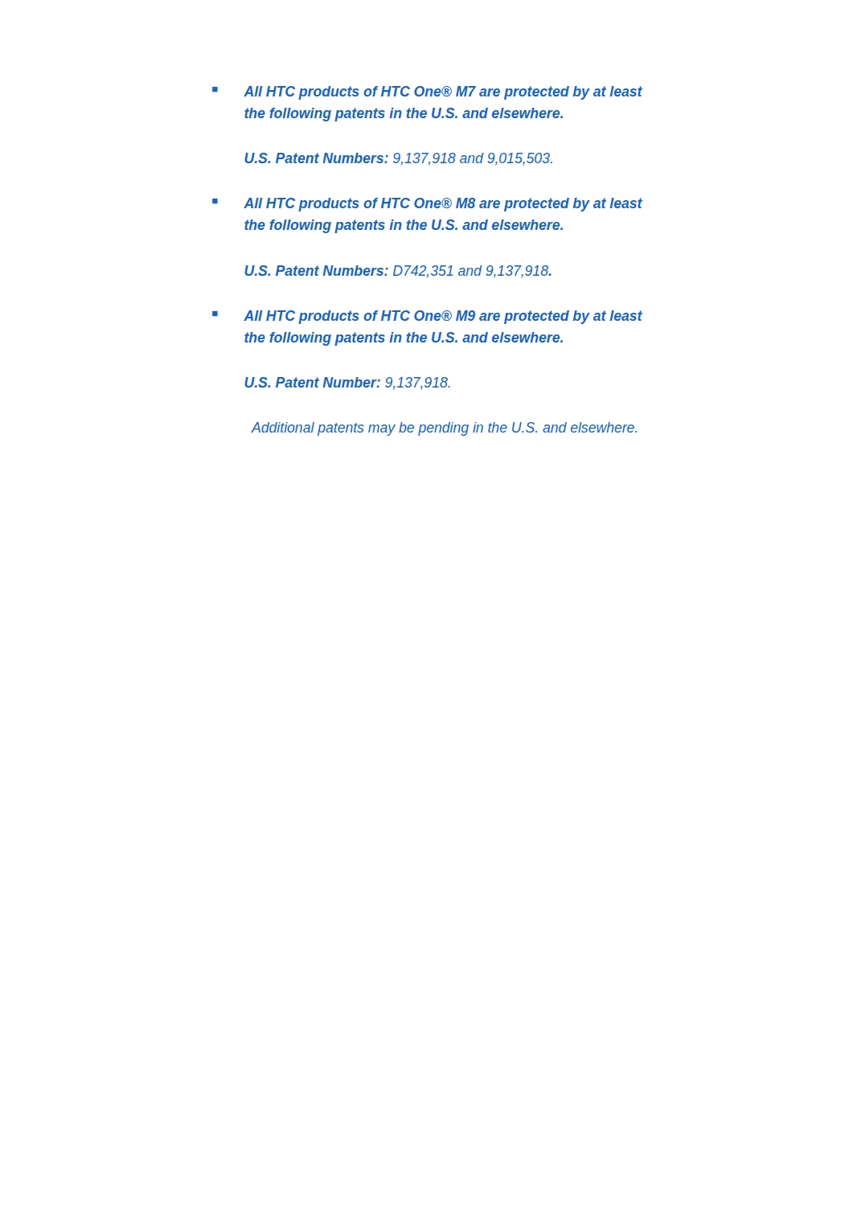All HTC products of HTC One® M7 are protected by at least the following patents in the U.S. and elsewhere.
U.S. Patent Numbers: 9,137,918 and 9,015,503.
All HTC products of HTC One® M8 are protected by at least the following patents in the U.S. and elsewhere.
U.S. Patent Numbers: D742,351 and 9,137,918.
All HTC products of HTC One® M9 are protected by at least the following patents in the U.S. and elsewhere.
U.S. Patent Number: 9,137,918.
Additional patents may be pending in the U.S. and elsewhere.